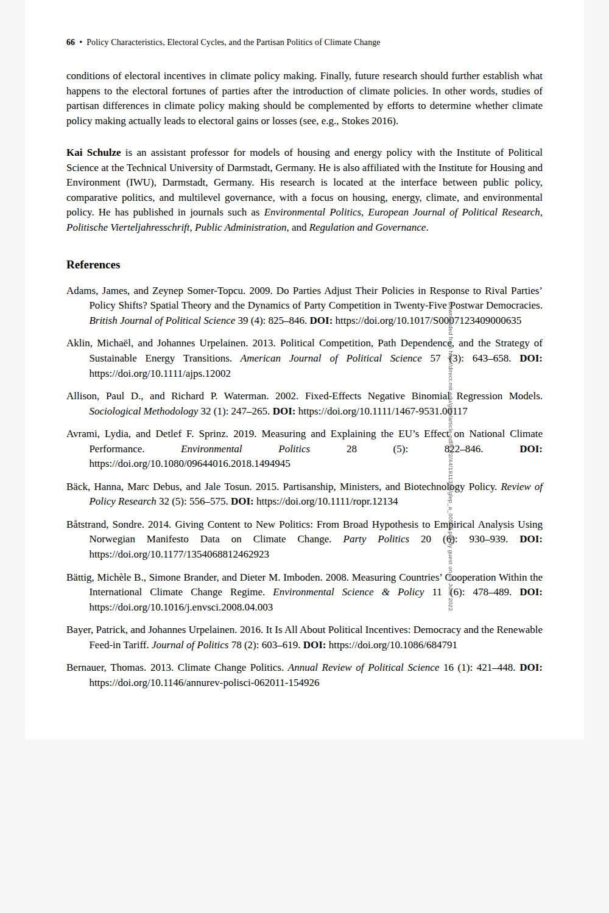66•Policy Characteristics, Electoral Cycles, and the Partisan Politics of Climate Change
conditions of electoral incentives in climate policy making. Finally, future research should further establish what happens to the electoral fortunes of parties after the introduction of climate policies. In other words, studies of partisan differences in climate policy making should be complemented by efforts to determine whether climate policy making actually leads to electoral gains or losses (see, e.g., Stokes 2016).
Kai Schulze is an assistant professor for models of housing and energy policy with the Institute of Political Science at the Technical University of Darmstadt, Germany. He is also affiliated with the Institute for Housing and Environment (IWU), Darmstadt, Germany. His research is located at the interface between public policy, comparative politics, and multilevel governance, with a focus on housing, energy, climate, and environmental policy. He has published in journals such as Environmental Politics, European Journal of Political Research, Politische Vierteljahresschrift, Public Administration, and Regulation and Governance.
References
Adams, James, and Zeynep Somer-Topcu. 2009. Do Parties Adjust Their Policies in Response to Rival Parties’ Policy Shifts? Spatial Theory and the Dynamics of Party Competition in Twenty-Five Postwar Democracies. British Journal of Political Science 39 (4): 825–846. DOI: https://doi.org/10.1017/S0007123409000635
Aklin, Michaël, and Johannes Urpelainen. 2013. Political Competition, Path Dependence, and the Strategy of Sustainable Energy Transitions. American Journal of Political Science 57 (3): 643–658. DOI: https://doi.org/10.1111/ajps.12002
Allison, Paul D., and Richard P. Waterman. 2002. Fixed-Effects Negative Binomial Regression Models. Sociological Methodology 32 (1): 247–265. DOI: https://doi.org/10.1111/1467-9531.00117
Avrami, Lydia, and Detlef F. Sprinz. 2019. Measuring and Explaining the EU’s Effect on National Climate Performance. Environmental Politics 28 (5): 822–846. DOI: https://doi.org/10.1080/09644016.2018.1494945
Bäck, Hanna, Marc Debus, and Jale Tosun. 2015. Partisanship, Ministers, and Biotechnology Policy. Review of Policy Research 32 (5): 556–575. DOI: https://doi.org/10.1111/ropr.12134
Båtstrand, Sondre. 2014. Giving Content to New Politics: From Broad Hypothesis to Empirical Analysis Using Norwegian Manifesto Data on Climate Change. Party Politics 20 (6): 930–939. DOI: https://doi.org/10.1177/1354068812462923
Bättig, Michèle B., Simone Brander, and Dieter M. Imboden. 2008. Measuring Countries’ Cooperation Within the International Climate Change Regime. Environmental Science & Policy 11 (6): 478–489. DOI: https://doi.org/10.1016/j.envsci.2008.04.003
Bayer, Patrick, and Johannes Urpelainen. 2016. It Is All About Political Incentives: Democracy and the Renewable Feed-in Tariff. Journal of Politics 78 (2): 603–619. DOI: https://doi.org/10.1086/684791
Bernauer, Thomas. 2013. Climate Change Politics. Annual Review of Political Science 16 (1): 421–448. DOI: https://doi.org/10.1146/annurev-polisci-062011-154926
Downloaded from http://direct.mit.edu/glep/article-pdf/21/2/44/1911398/glep_a_00593.pdf by guest on 25 June 2022